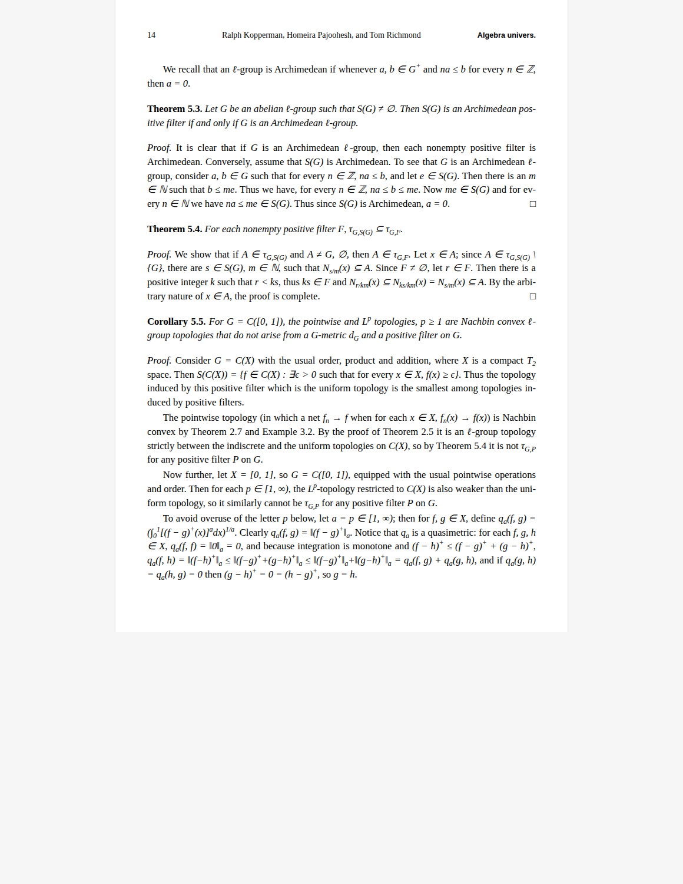14 Ralph Kopperman, Homeira Pajoohesh, and Tom Richmond Algebra univers.
We recall that an ℓ-group is Archimedean if whenever a, b ∈ G+ and na ≤ b for every n ∈ ℤ, then a = 0.
Theorem 5.3. Let G be an abelian ℓ-group such that S(G) ≠ ∅. Then S(G) is an Archimedean positive filter if and only if G is an Archimedean ℓ-group.
Proof. It is clear that if G is an Archimedean ℓ-group, then each nonempty positive filter is Archimedean. Conversely, assume that S(G) is Archimedean. To see that G is an Archimedean ℓ-group, consider a, b ∈ G such that for every n ∈ ℤ, na ≤ b, and let e ∈ S(G). Then there is an m ∈ ℕ such that b ≤ me. Thus we have, for every n ∈ ℤ, na ≤ b ≤ me. Now me ∈ S(G) and for every n ∈ ℕ we have na ≤ me ∈ S(G). Thus since S(G) is Archimedean, a = 0. □
Theorem 5.4. For each nonempty positive filter F, τG,S(G) ⊆ τG,F.
Proof. We show that if A ∈ τG,S(G) and A ≠ G, ∅, then A ∈ τG,F. Let x ∈ A; since A ∈ τG,S(G) \ {G}, there are s ∈ S(G), m ∈ ℕ, such that Ns/m(x) ⊆ A. Since F ≠ ∅, let r ∈ F. Then there is a positive integer k such that r < ks, thus ks ∈ F and Nr/km(x) ⊆ Nks/km(x) = Ns/m(x) ⊆ A. By the arbitrary nature of x ∈ A, the proof is complete. □
Corollary 5.5. For G = C([0, 1]), the pointwise and Lp topologies, p ≥ 1 are Nachbin convex ℓ-group topologies that do not arise from a G-metric dG and a positive filter on G.
Proof. Consider G = C(X) with the usual order, product and addition, where X is a compact T2 space. Then S(C(X)) = {f ∈ C(X) : ∃ϵ > 0 such that for every x ∈ X, f(x) ≥ ϵ}. Thus the topology induced by this positive filter which is the uniform topology is the smallest among topologies induced by positive filters.
The pointwise topology (in which a net fn → f when for each x ∈ X, fn(x) → f(x)) is Nachbin convex by Theorem 2.7 and Example 3.2. By the proof of Theorem 2.5 it is an ℓ-group topology strictly between the indiscrete and the uniform topologies on C(X), so by Theorem 5.4 it is not τG,P for any positive filter P on G.
Now further, let X = [0, 1], so G = C([0, 1]), equipped with the usual pointwise operations and order. Then for each p ∈ [1, ∞), the Lp-topology restricted to C(X) is also weaker than the uniform topology, so it similarly cannot be τG,P for any positive filter P on G.
To avoid overuse of the letter p below, let a = p ∈ [1, ∞); then for f, g ∈ X, define qa(f, g) = (∫01[(f − g)+(x)]adx)1/a. Clearly qa(f, g) = ‖(f − g)+‖a. Notice that qa is a quasimetric: for each f, g, h ∈ X, qa(f, f) = ‖0‖a = 0, and because integration is monotone and (f − h)+ ≤ (f − g)+ + (g − h)+, qa(f, h) = ‖(f−h)+‖a ≤ ‖(f−g)++(g−h)+‖a ≤ ‖(f−g)+‖a+‖(g−h)+‖a = qa(f, g) + qa(g, h), and if qa(g, h) = qa(h, g) = 0 then (g − h)+ = 0 = (h − g)+, so g = h.